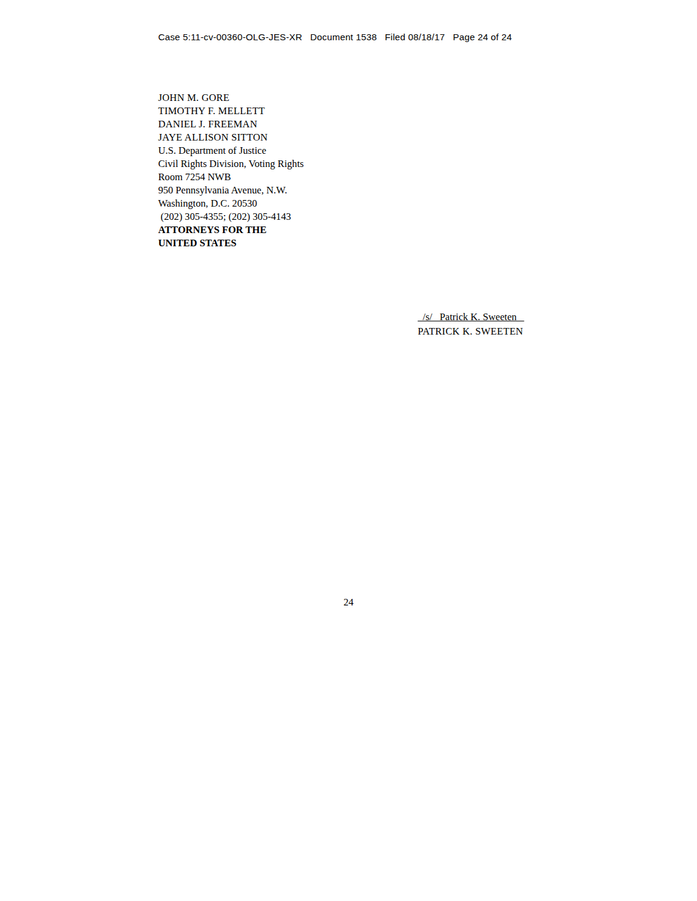Case 5:11-cv-00360-OLG-JES-XR Document 1538 Filed 08/18/17 Page 24 of 24
JOHN M. GORE
TIMOTHY F. MELLETT
DANIEL J. FREEMAN
JAYE ALLISON SITTON
U.S. Department of Justice
Civil Rights Division, Voting Rights
Room 7254 NWB
950 Pennsylvania Avenue, N.W.
Washington, D.C. 20530
(202) 305-4355; (202) 305-4143
ATTORNEYS FOR THE
UNITED STATES
/s/ Patrick K. Sweeten
PATRICK K. SWEETEN
24